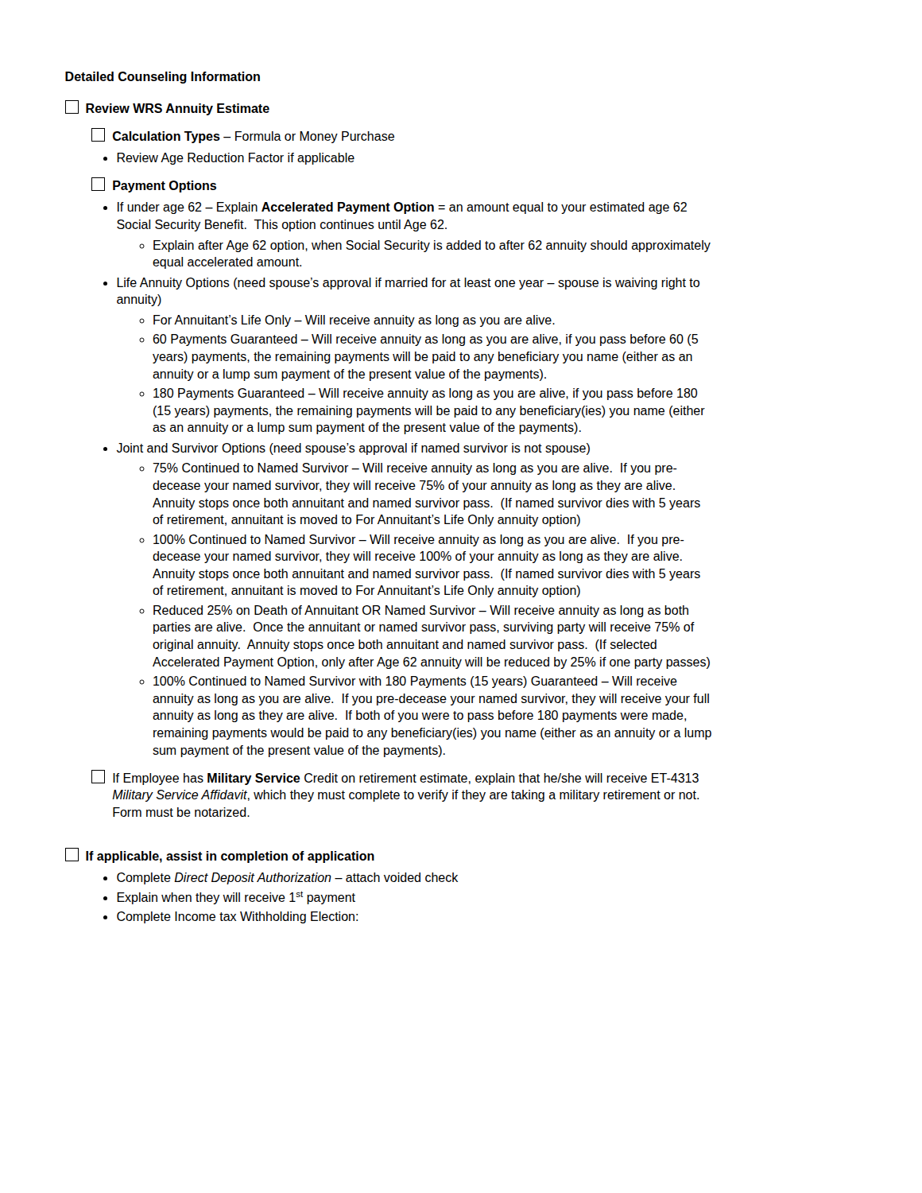Detailed Counseling Information
Review WRS Annuity Estimate
Calculation Types – Formula or Money Purchase
Review Age Reduction Factor if applicable
Payment Options
If under age 62 – Explain Accelerated Payment Option = an amount equal to your estimated age 62 Social Security Benefit. This option continues until Age 62.
Explain after Age 62 option, when Social Security is added to after 62 annuity should approximately equal accelerated amount.
Life Annuity Options (need spouse’s approval if married for at least one year – spouse is waiving right to annuity)
For Annuitant’s Life Only – Will receive annuity as long as you are alive.
60 Payments Guaranteed – Will receive annuity as long as you are alive, if you pass before 60 (5 years) payments, the remaining payments will be paid to any beneficiary you name (either as an annuity or a lump sum payment of the present value of the payments).
180 Payments Guaranteed – Will receive annuity as long as you are alive, if you pass before 180 (15 years) payments, the remaining payments will be paid to any beneficiary(ies) you name (either as an annuity or a lump sum payment of the present value of the payments).
Joint and Survivor Options (need spouse’s approval if named survivor is not spouse)
75% Continued to Named Survivor – Will receive annuity as long as you are alive. If you pre-decease your named survivor, they will receive 75% of your annuity as long as they are alive. Annuity stops once both annuitant and named survivor pass. (If named survivor dies with 5 years of retirement, annuitant is moved to For Annuitant’s Life Only annuity option)
100% Continued to Named Survivor – Will receive annuity as long as you are alive. If you pre-decease your named survivor, they will receive 100% of your annuity as long as they are alive. Annuity stops once both annuitant and named survivor pass. (If named survivor dies with 5 years of retirement, annuitant is moved to For Annuitant’s Life Only annuity option)
Reduced 25% on Death of Annuitant OR Named Survivor – Will receive annuity as long as both parties are alive. Once the annuitant or named survivor pass, surviving party will receive 75% of original annuity. Annuity stops once both annuitant and named survivor pass. (If selected Accelerated Payment Option, only after Age 62 annuity will be reduced by 25% if one party passes)
100% Continued to Named Survivor with 180 Payments (15 years) Guaranteed – Will receive annuity as long as you are alive. If you pre-decease your named survivor, they will receive your full annuity as long as they are alive. If both of you were to pass before 180 payments were made, remaining payments would be paid to any beneficiary(ies) you name (either as an annuity or a lump sum payment of the present value of the payments).
If Employee has Military Service Credit on retirement estimate, explain that he/she will receive ET-4313 Military Service Affidavit, which they must complete to verify if they are taking a military retirement or not. Form must be notarized.
If applicable, assist in completion of application
Complete Direct Deposit Authorization – attach voided check
Explain when they will receive 1st payment
Complete Income tax Withholding Election: